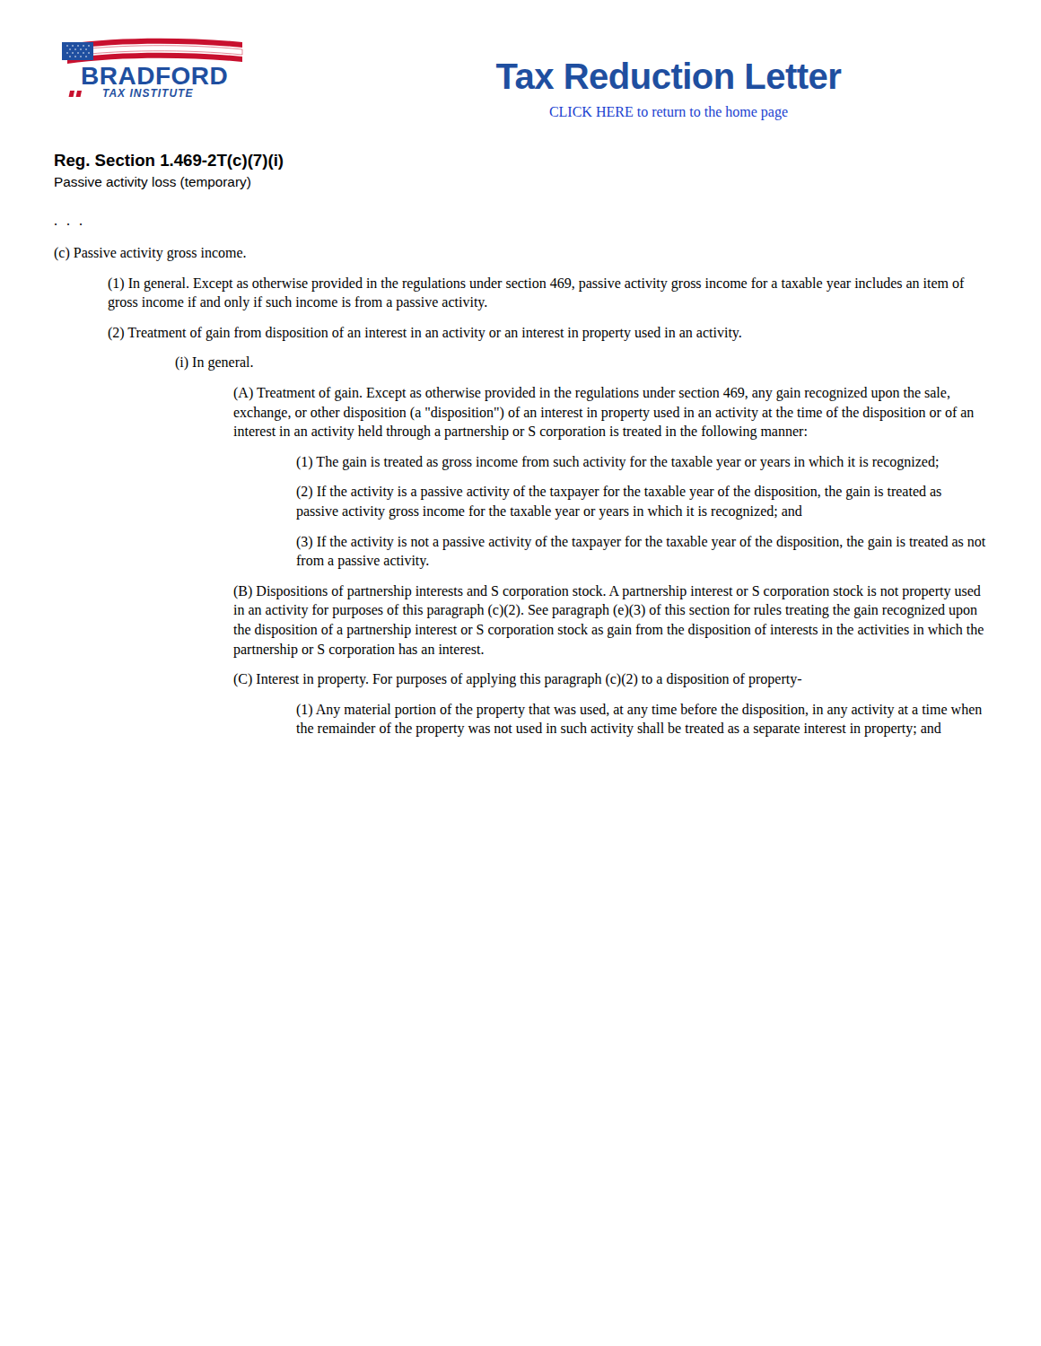BRADFORD TAX INSTITUTE
Tax Reduction Letter
CLICK HERE to return to the home page
Reg. Section 1.469-2T(c)(7)(i)
Passive activity loss (temporary)
. . .
(c) Passive activity gross income.
(1) In general. Except as otherwise provided in the regulations under section 469, passive activity gross income for a taxable year includes an item of gross income if and only if such income is from a passive activity.
(2) Treatment of gain from disposition of an interest in an activity or an interest in property used in an activity.
(i) In general.
(A) Treatment of gain. Except as otherwise provided in the regulations under section 469, any gain recognized upon the sale, exchange, or other disposition (a "disposition") of an interest in property used in an activity at the time of the disposition or of an interest in an activity held through a partnership or S corporation is treated in the following manner:
(1) The gain is treated as gross income from such activity for the taxable year or years in which it is recognized;
(2) If the activity is a passive activity of the taxpayer for the taxable year of the disposition, the gain is treated as passive activity gross income for the taxable year or years in which it is recognized; and
(3) If the activity is not a passive activity of the taxpayer for the taxable year of the disposition, the gain is treated as not from a passive activity.
(B) Dispositions of partnership interests and S corporation stock. A partnership interest or S corporation stock is not property used in an activity for purposes of this paragraph (c)(2). See paragraph (e)(3) of this section for rules treating the gain recognized upon the disposition of a partnership interest or S corporation stock as gain from the disposition of interests in the activities in which the partnership or S corporation has an interest.
(C) Interest in property. For purposes of applying this paragraph (c)(2) to a disposition of property-
(1) Any material portion of the property that was used, at any time before the disposition, in any activity at a time when the remainder of the property was not used in such activity shall be treated as a separate interest in property; and